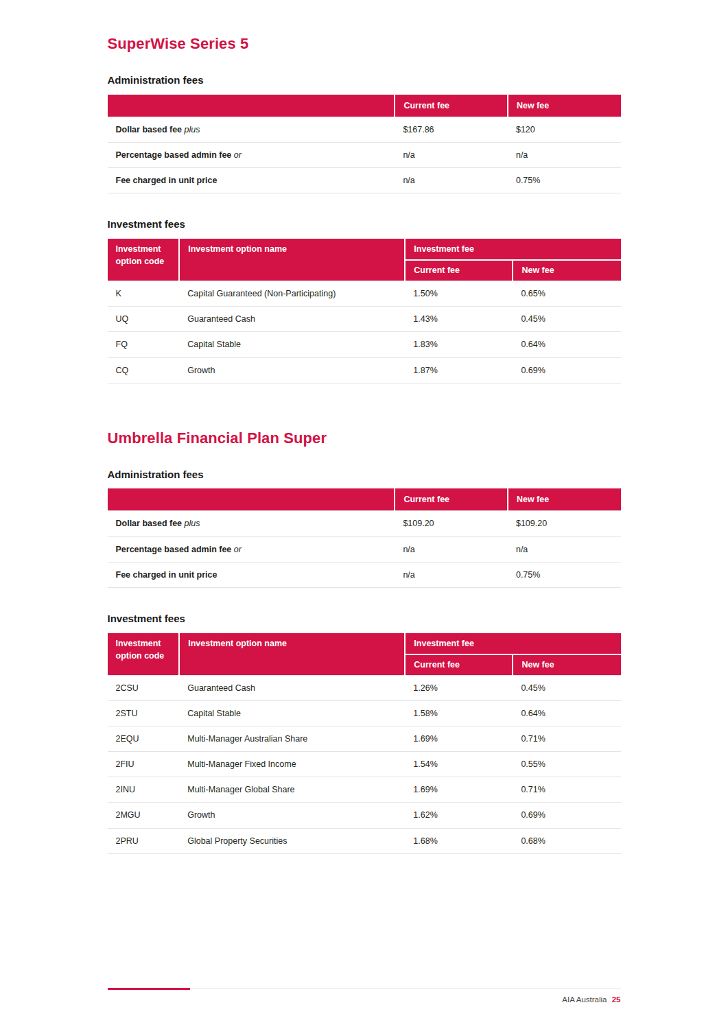SuperWise Series 5
Administration fees
| | Current fee | New fee |
| --- | --- | --- |
| Dollar based fee plus | $167.86 | $120 |
| Percentage based admin fee or | n/a | n/a |
| Fee charged in unit price | n/a | 0.75% |
Investment fees
| Investment option code | Investment option name | Investment fee |
| --- | --- | --- |
| Current fee | New fee |
| K | Capital Guaranteed (Non-Participating) | 1.50% | 0.65% |
| UQ | Guaranteed Cash | 1.43% | 0.45% |
| FQ | Capital Stable | 1.83% | 0.64% |
| CQ | Growth | 1.87% | 0.69% |
Umbrella Financial Plan Super
Administration fees
| | Current fee | New fee |
| --- | --- | --- |
| Dollar based fee plus | $109.20 | $109.20 |
| Percentage based admin fee or | n/a | n/a |
| Fee charged in unit price | n/a | 0.75% |
Investment fees
| Investment option code | Investment option name | Investment fee |
| --- | --- | --- |
| Current fee | New fee |
| 2CSU | Guaranteed Cash | 1.26% | 0.45% |
| 2STU | Capital Stable | 1.58% | 0.64% |
| 2EQU | Multi-Manager Australian Share | 1.69% | 0.71% |
| 2FIU | Multi-Manager Fixed Income | 1.54% | 0.55% |
| 2INU | Multi-Manager Global Share | 1.69% | 0.71% |
| 2MGU | Growth | 1.62% | 0.69% |
| 2PRU | Global Property Securities | 1.68% | 0.68% |
AIA Australia 25